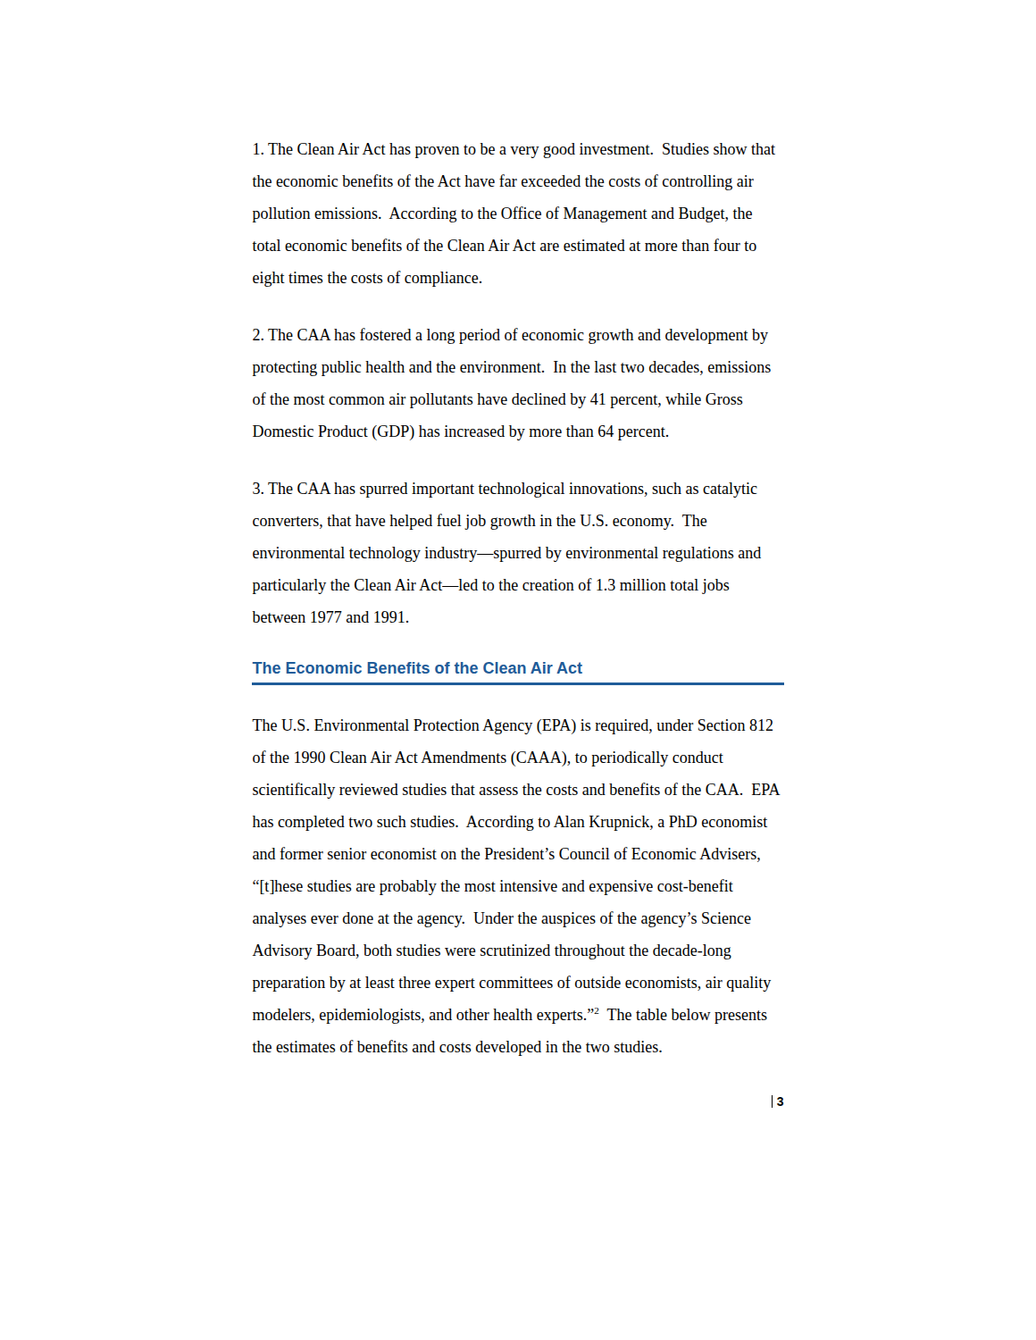1. The Clean Air Act has proven to be a very good investment. Studies show that the economic benefits of the Act have far exceeded the costs of controlling air pollution emissions. According to the Office of Management and Budget, the total economic benefits of the Clean Air Act are estimated at more than four to eight times the costs of compliance.
2. The CAA has fostered a long period of economic growth and development by protecting public health and the environment. In the last two decades, emissions of the most common air pollutants have declined by 41 percent, while Gross Domestic Product (GDP) has increased by more than 64 percent.
3. The CAA has spurred important technological innovations, such as catalytic converters, that have helped fuel job growth in the U.S. economy. The environmental technology industry—spurred by environmental regulations and particularly the Clean Air Act—led to the creation of 1.3 million total jobs between 1977 and 1991.
The Economic Benefits of the Clean Air Act
The U.S. Environmental Protection Agency (EPA) is required, under Section 812 of the 1990 Clean Air Act Amendments (CAAA), to periodically conduct scientifically reviewed studies that assess the costs and benefits of the CAA. EPA has completed two such studies. According to Alan Krupnick, a PhD economist and former senior economist on the President’s Council of Economic Advisers, “[t]hese studies are probably the most intensive and expensive cost-benefit analyses ever done at the agency. Under the auspices of the agency’s Science Advisory Board, both studies were scrutinized throughout the decade-long preparation by at least three expert committees of outside economists, air quality modelers, epidemiologists, and other health experts.”2 The table below presents the estimates of benefits and costs developed in the two studies.
3